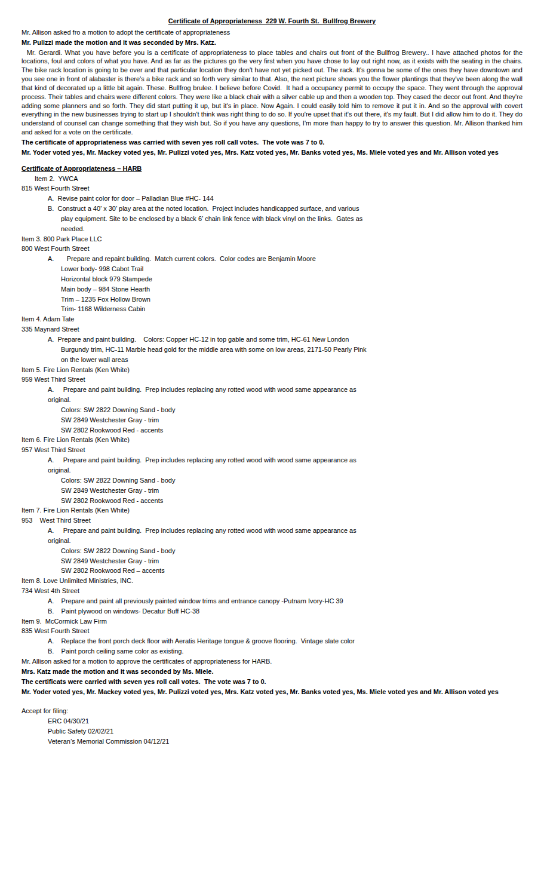Certificate of Appropriateness 229 W. Fourth St. Bullfrog Brewery
Mr. Allison asked fro a motion to adopt the certificate of appropriateness
Mr. Pulizzi made the motion and it was seconded by Mrs. Katz.
Mr. Gerardi. What you have before you is a certificate of appropriateness to place tables and chairs out front of the Bullfrog Brewery.. I have attached photos for the locations, foul and colors of what you have. And as far as the pictures go the very first when you have chose to lay out right now, as it exists with the seating in the chairs. The bike rack location is going to be over and that particular location they don't have not yet picked out. The rack. It's gonna be some of the ones they have downtown and you see one in front of alabaster is there's a bike rack and so forth very similar to that. Also, the next picture shows you the flower plantings that they've been along the wall that kind of decorated up a little bit again. These. Bullfrog brulee. I believe before Covid. It had a occupancy permit to occupy the space. They went through the approval process. Their tables and chairs were different colors. They were like a black chair with a silver cable up and then a wooden top. They cased the decor out front. And they're adding some planners and so forth. They did start putting it up, but it's in place. Now Again. I could easily told him to remove it put it in. And so the approval with covert everything in the new businesses trying to start up I shouldn't think was right thing to do so. If you're upset that it's out there, it's my fault. But I did allow him to do it. They do understand of counsel can change something that they wish but. So if you have any questions, I'm more than happy to try to answer this question. Mr. Allison thanked him and asked for a vote on the certificate.
The certificate of appropriateness was carried with seven yes roll call votes. The vote was 7 to 0.
Mr. Yoder voted yes, Mr. Mackey voted yes, Mr. Pulizzi voted yes, Mrs. Katz voted yes, Mr. Banks voted yes, Ms. Miele voted yes and Mr. Allison voted yes
Certificate of Appropriateness – HARB
Item 2. YWCA
815 West Fourth Street
A. Revise paint color for door – Palladian Blue #HC- 144
B. Construct a 40’ x 30’ play area at the noted location. Project includes handicapped surface, and various
play equipment. Site to be enclosed by a black 6’ chain link fence with black vinyl on the links. Gates as
needed.
Item 3. 800 Park Place LLC
800 West Fourth Street
A. Prepare and repaint building. Match current colors. Color codes are Benjamin Moore
Lower body- 998 Cabot Trail
Horizontal block 979 Stampede
Main body – 984 Stone Hearth
Trim – 1235 Fox Hollow Brown
Trim- 1168 Wilderness Cabin
Item 4. Adam Tate
335 Maynard Street
A. Prepare and paint building. Colors: Copper HC-12 in top gable and some trim, HC-61 New London
Burgundy trim, HC-11 Marble head gold for the middle area with some on low areas, 2171-50 Pearly Pink
on the lower wall areas
Item 5. Fire Lion Rentals (Ken White)
959 West Third Street
A. Prepare and paint building. Prep includes replacing any rotted wood with wood same appearance as
original.
Colors: SW 2822 Downing Sand - body
SW 2849 Westchester Gray - trim
SW 2802 Rookwood Red - accents
Item 6. Fire Lion Rentals (Ken White)
957 West Third Street
A. Prepare and paint building. Prep includes replacing any rotted wood with wood same appearance as
original.
Colors: SW 2822 Downing Sand - body
SW 2849 Westchester Gray - trim
SW 2802 Rookwood Red - accents
Item 7. Fire Lion Rentals (Ken White)
953 West Third Street
A. Prepare and paint building. Prep includes replacing any rotted wood with wood same appearance as
original.
Colors: SW 2822 Downing Sand - body
SW 2849 Westchester Gray - trim
SW 2802 Rookwood Red – accents
Item 8. Love Unlimited Ministries, INC.
734 West 4th Street
A. Prepare and paint all previously painted window trims and entrance canopy -Putnam Ivory-HC 39
B. Paint plywood on windows- Decatur Buff HC-38
Item 9. McCormick Law Firm
835 West Fourth Street
A. Replace the front porch deck floor with Aeratis Heritage tongue & groove flooring. Vintage slate color
B. Paint porch ceiling same color as existing.
Mr. Allison asked for a motion to approve the certificates of appropriateness for HARB.
Mrs. Katz made the motion and it was seconded by Ms. Miele.
The certificats were carried with seven yes roll call votes. The vote was 7 to 0.
Mr. Yoder voted yes, Mr. Mackey voted yes, Mr. Pulizzi voted yes, Mrs. Katz voted yes, Mr. Banks voted yes, Ms. Miele voted yes and Mr. Allison voted yes
Accept for filing:
ERC 04/30/21
Public Safety 02/02/21
Veteran’s Memorial Commission 04/12/21